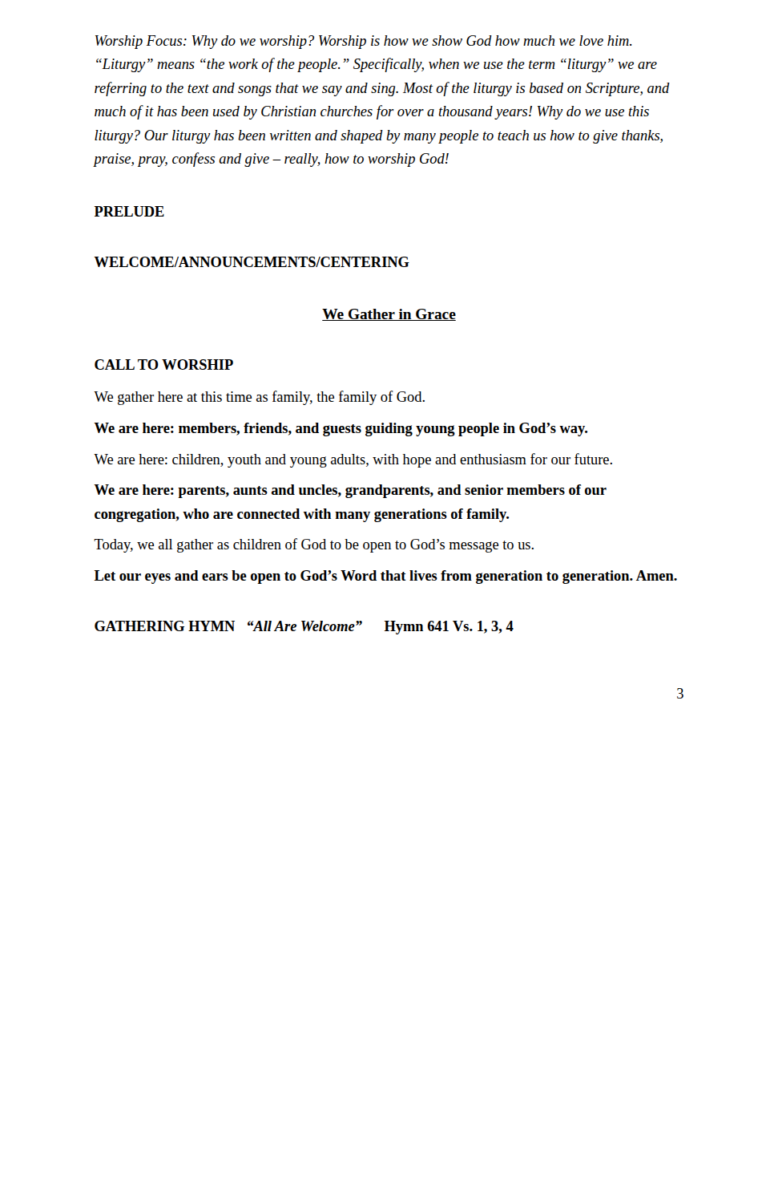Worship Focus: Why do we worship? Worship is how we show God how much we love him. “Liturgy” means “the work of the people.” Specifically, when we use the term “liturgy” we are referring to the text and songs that we say and sing. Most of the liturgy is based on Scripture, and much of it has been used by Christian churches for over a thousand years! Why do we use this liturgy? Our liturgy has been written and shaped by many people to teach us how to give thanks, praise, pray, confess and give – really, how to worship God!
PRELUDE
WELCOME/ANNOUNCEMENTS/CENTERING
We Gather in Grace
CALL TO WORSHIP
We gather here at this time as family, the family of God.
We are here: members, friends, and guests guiding young people in God’s way.
We are here: children, youth and young adults, with hope and enthusiasm for our future.
We are here: parents, aunts and uncles, grandparents, and senior members of our congregation, who are connected with many generations of family.
Today, we all gather as children of God to be open to God’s message to us.
Let our eyes and ears be open to God’s Word that lives from generation to generation. Amen.
GATHERING HYMN “All Are Welcome” Hymn 641 Vs. 1, 3, 4
3